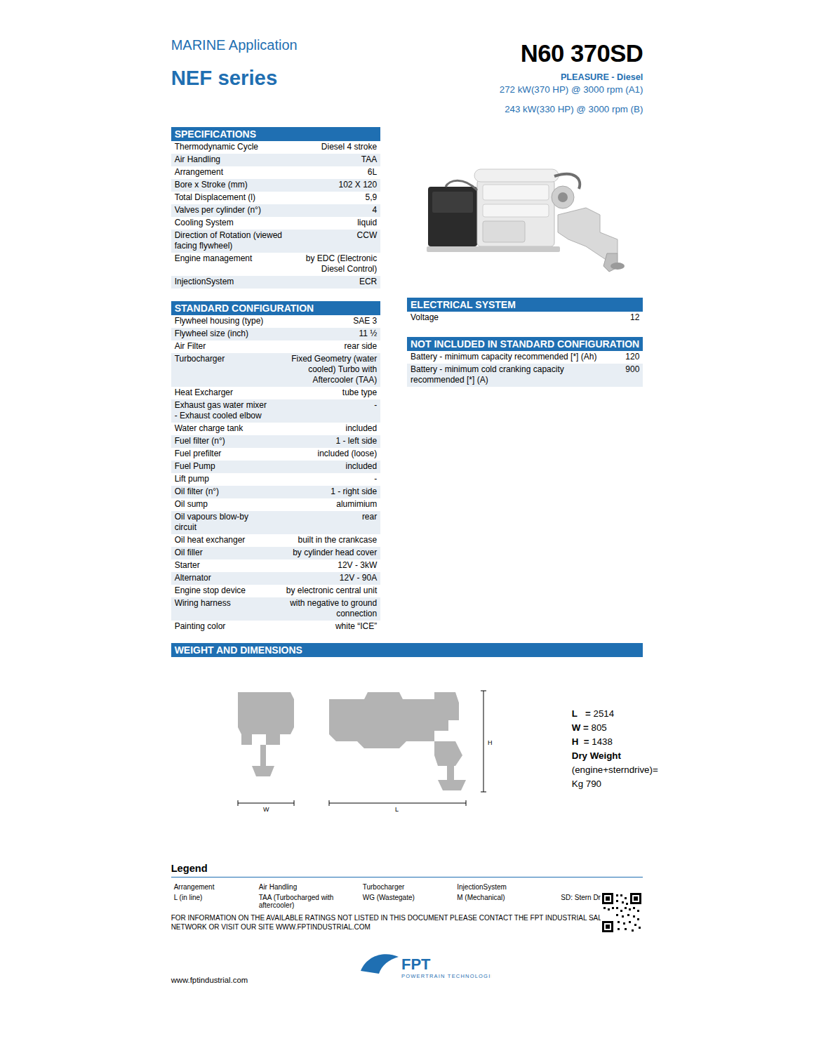MARINE Application
NEF series
N60 370SD
PLEASURE - Diesel
272 kW(370 HP) @ 3000 rpm (A1)
243 kW(330 HP) @ 3000 rpm (B)
SPECIFICATIONS
| Thermodynamic Cycle | Diesel 4 stroke |
| Air Handling | TAA |
| Arrangement | 6L |
| Bore x Stroke (mm) | 102 X 120 |
| Total Displacement (l) | 5,9 |
| Valves per cylinder (n°) | 4 |
| Cooling System | liquid |
| Direction of Rotation (viewed facing flywheel) | CCW |
| Engine management | by EDC (Electronic Diesel Control) |
| InjectionSystem | ECR |
STANDARD CONFIGURATION
| Flywheel housing (type) | SAE 3 |
| Flywheel size (inch) | 11 ½ |
| Air Filter | rear side |
| Turbocharger | Fixed Geometry (water cooled) Turbo with Aftercooler (TAA) |
| Heat Excharger | tube type |
| Exhaust gas water mixer - Exhaust cooled elbow | - |
| Water charge tank | included |
| Fuel filter (n°) | 1 - left side |
| Fuel prefilter | included (loose) |
| Fuel Pump | included |
| Lift pump | - |
| Oil filter (n°) | 1 - right side |
| Oil sump | alumimium |
| Oil vapours blow-by circuit | rear |
| Oil heat exchanger | built in the crankcase |
| Oil filler | by cylinder head cover |
| Starter | 12V - 3kW |
| Alternator | 12V - 90A |
| Engine stop device | by electronic central unit |
| Wiring harness | with negative to ground connection |
| Painting color | white “ICE” |
ELECTRICAL SYSTEM
| Voltage | 12 |
NOT INCLUDED IN STANDARD CONFIGURATION
| Battery - minimum capacity recommended [*] (Ah) | 120 |
| Battery - minimum cold cranking capacity recommended [*] (A) | 900 |
WEIGHT AND DIMENSIONS
H W L
L = 2514
W = 805
H = 1438
Dry Weight (engine+sterndrive)= Kg 790
Legend
| Arrangement | Air Handling | Turbocharger | InjectionSystem | |
| L (in line) | TAA (Turbocharged with aftercooler) | WG (Wastegate) | M (Mechanical) | SD: Stern Drive version |
FOR INFORMATION ON THE AVAILABLE RATINGS NOT LISTED IN THIS DOCUMENT PLEASE CONTACT THE FPT INDUSTRIAL SALES NETWORK OR VISIT OUR SITE WWW.FPTINDUSTRIAL.COM
www.fptindustrial.com
FPT POWERTRAIN TECHNOLOGIES